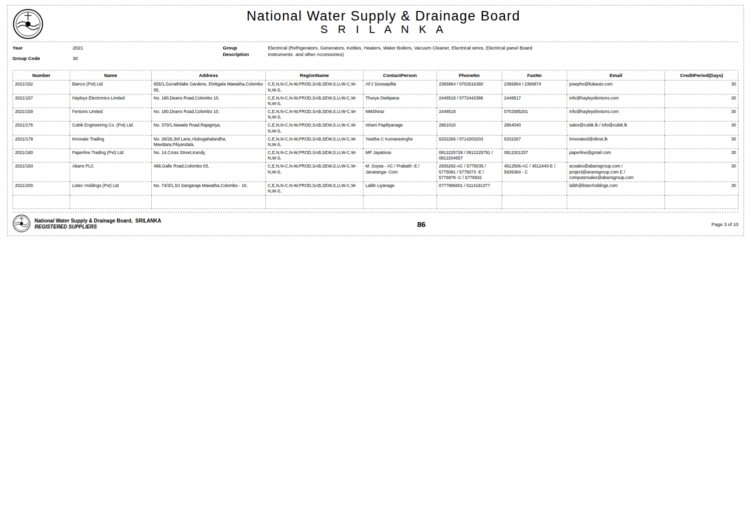National Water Supply & Drainage Board
S R I L A N K A
Year
Group Code
2021
30
Group
Description
Electrical (Refrigerators, Generators, Kettles, Heaters, Water Boilers, Vacuum Cleaner, Electrical wires, Electrical panel Board Instruments and other Accessories)
| Number | Name | Address | RegionName | ContactPerson | PhoneNo | FaxNo | Email | CreditPeriod(Days) |
| --- | --- | --- | --- | --- | --- | --- | --- | --- |
| 2021/152 | Bianco (Pvt) Ltd | 655/1,Gunathilake Gardens, Elvitigala Mawatha,Colombo 05, | C,E,N,N-C,N-W,PROD,SAB,SEW,S,U,W-C,W-N,W-S, | AFJ Soosaipillai | 2366864 / 0702516360 | 2366864 / 2366874 | josephs@ilukauto.com | 30 |
| 2021/157 | Hayleys Electronics Limited | No. 180,Deans Road,Colombo 10, | C,E,N,N-C,N-W,PROD,SAB,SEW,S,U,W-C,W-N,W-S, | Thurya Owitipana | 2448518 / 0772443386 | 2448517 | info@hayleysfentons.com | 30 |
| 2021/159 | Fentons Limited | No. 180,Deans Road,Colombo 10, | C,E,N,N-C,N-W,PROD,SAB,SEW,S,U,W-C,W-N,W-S, | NMShiraz | 2448518 | 0702585201 | info@hayleysfentons.com | 30 |
| 2021/176 | Cubik Engineering Co. (Pvt) Ltd. | No. 370/1,Nawala Road,Rajagiriya, | C,E,N,N-C,N-W,PROD,SAB,SEW,S,U,W-C,W-N,W-S, | Ishani Papiliyanage | 2861010 | 2864040 | sales@cubik.lk / info@cubik.lk | 30 |
| 2021/179 | Innovate Trading | No. 26/26,3rd Lane,Alubogahalandha, Mavittara,Piliyandala, | C,E,N,N-C,N-W,PROD,SAB,SEW,S,U,W-C,W-N,W-S, | Yasitha C Kumarasinghe | 5332266 / 0714203203 | 5332267 | innovatesl@sltnet.lk | 30 |
| 2021/180 | Paperline Trading (Pvt) Ltd. | No. 14,Cross Street,Kandy, | C,E,N,N-C,N-W,PROD,SAB,SEW,S,U,W-C,W-N,W-S, | MP Jayatissa | 0812225728 / 0812225791 / 0812204557 | 0812201337 | paperline@gmail.com | 30 |
| 2021/183 | Abans PLC | 498,Galle Road,Colombo 03, | C,E,N,N-C,N-W,PROD,SAB,SEW,S,U,W-C,W-N,W-S, | M. Soysa - AC / Prabath -E / Janaranga- Com | 2565292-AC / 5775035 / 5775091 / 5775073 -E / 5776978 -C / 5776932 | 4512506-AC / 4512440-E / 5936364 - C | acsales@abansgroup.com / project@anansgroup.com E / computersales@abansgroup.com | 30 |
| 2021/200 | Listec Holdings (Pvt) Ltd | No. 74/3/1,Sri Sangaraja Mawatha,Colombo - 10, | C,E,N,N-C,N-W,PROD,SAB,SEW,S,U,W-C,W-N,W-S, | Lalith Liyanage | 0777896601 / 0114191377 | | lalith@listecholdings.com | 30 |
National Water Supply & Drainage Board, SRILANKA
REGISTERED SUPPLIERS
86
Page 3 of 10